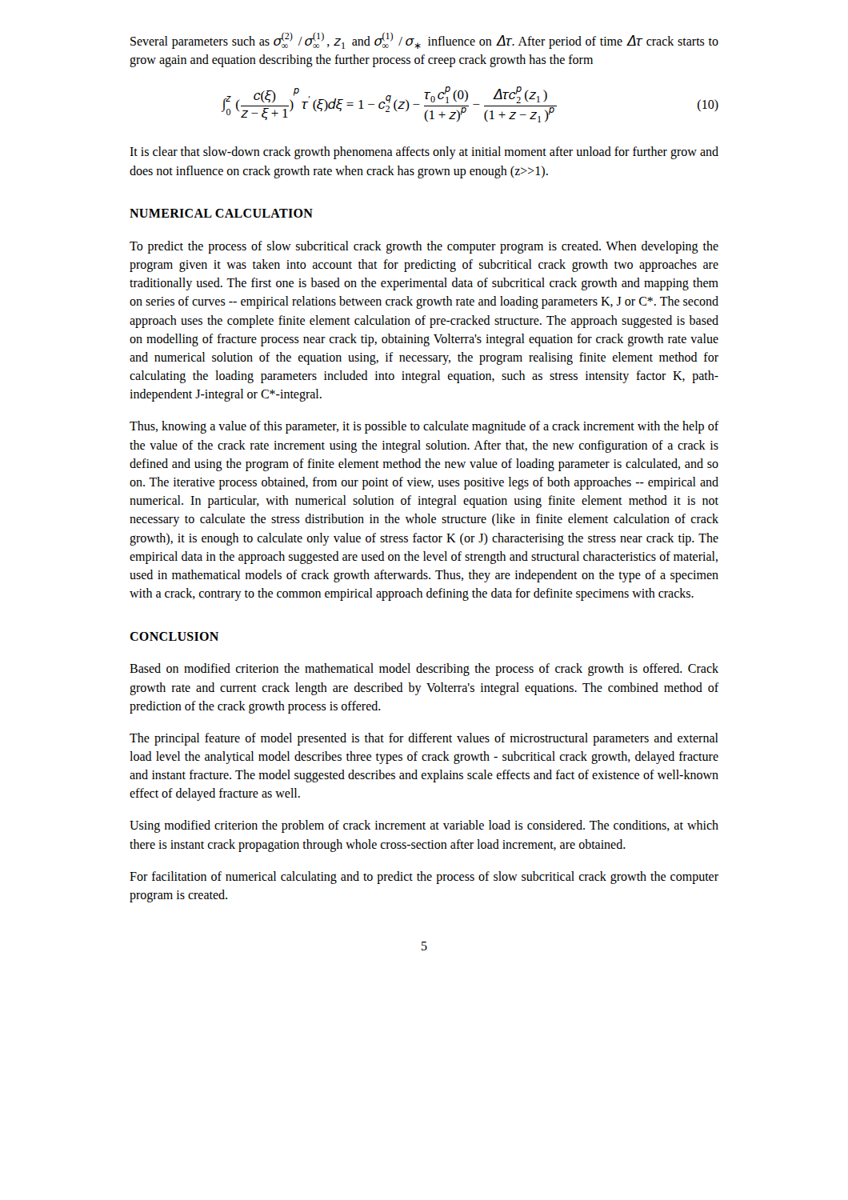Several parameters such as σ∞(2) / σ∞(1) , z1 and σ∞(1) / σ∗ influence on Δτ. After period of time Δτ crack starts to grow again and equation describing the further process of creep crack growth has the form
∫ 0 z ( c(ξ) z−ξ+1 ) p τ′ (ξ) dξ = 1 − c2q (z) − τ0 c1p (0) (1+z) p − Δτ c2p (z1) (1+z−z1) p
(10)
It is clear that slow-down crack growth phenomena affects only at initial moment after unload for further grow and does not influence on crack growth rate when crack has grown up enough (z>>1).
NUMERICAL CALCULATION
To predict the process of slow subcritical crack growth the computer program is created. When developing the program given it was taken into account that for predicting of subcritical crack growth two approaches are traditionally used. The first one is based on the experimental data of subcritical crack growth and mapping them on series of curves -- empirical relations between crack growth rate and loading parameters K, J or C*. The second approach uses the complete finite element calculation of pre-cracked structure. The approach suggested is based on modelling of fracture process near crack tip, obtaining Volterra's integral equation for crack growth rate value and numerical solution of the equation using, if necessary, the program realising finite element method for calculating the loading parameters included into integral equation, such as stress intensity factor K, path-independent J-integral or C*-integral.
Thus, knowing a value of this parameter, it is possible to calculate magnitude of a crack increment with the help of the value of the crack rate increment using the integral solution. After that, the new configuration of a crack is defined and using the program of finite element method the new value of loading parameter is calculated, and so on. The iterative process obtained, from our point of view, uses positive legs of both approaches -- empirical and numerical. In particular, with numerical solution of integral equation using finite element method it is not necessary to calculate the stress distribution in the whole structure (like in finite element calculation of crack growth), it is enough to calculate only value of stress factor K (or J) characterising the stress near crack tip. The empirical data in the approach suggested are used on the level of strength and structural characteristics of material, used in mathematical models of crack growth afterwards. Thus, they are independent on the type of a specimen with a crack, contrary to the common empirical approach defining the data for definite specimens with cracks.
CONCLUSION
Based on modified criterion the mathematical model describing the process of crack growth is offered. Crack growth rate and current crack length are described by Volterra's integral equations. The combined method of prediction of the crack growth process is offered.
The principal feature of model presented is that for different values of microstructural parameters and external load level the analytical model describes three types of crack growth - subcritical crack growth, delayed fracture and instant fracture. The model suggested describes and explains scale effects and fact of existence of well-known effect of delayed fracture as well.
Using modified criterion the problem of crack increment at variable load is considered. The conditions, at which there is instant crack propagation through whole cross-section after load increment, are obtained.
For facilitation of numerical calculating and to predict the process of slow subcritical crack growth the computer program is created.
5